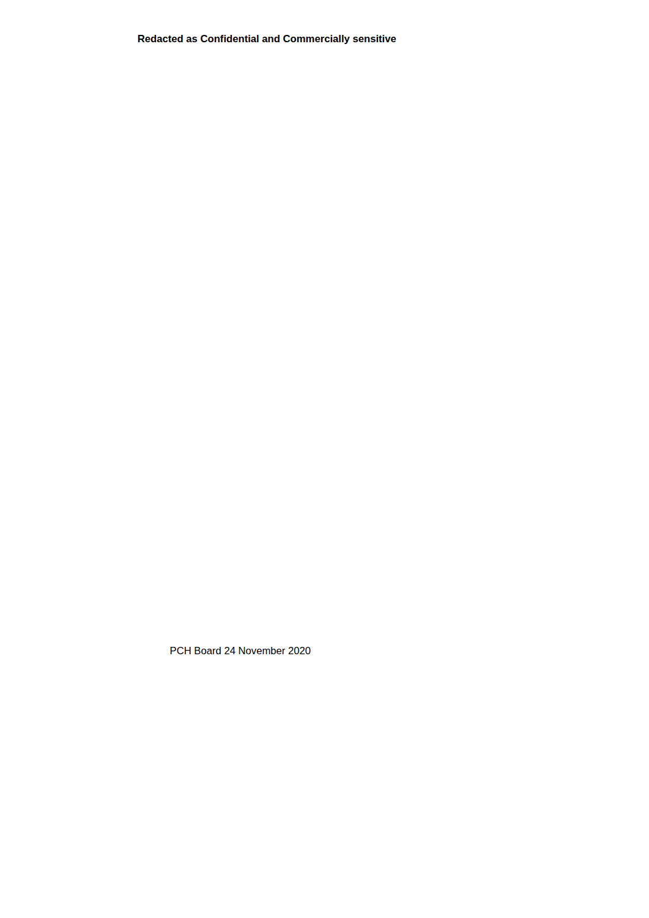Redacted as Confidential and Commercially sensitive
PCH Board 24 November 2020